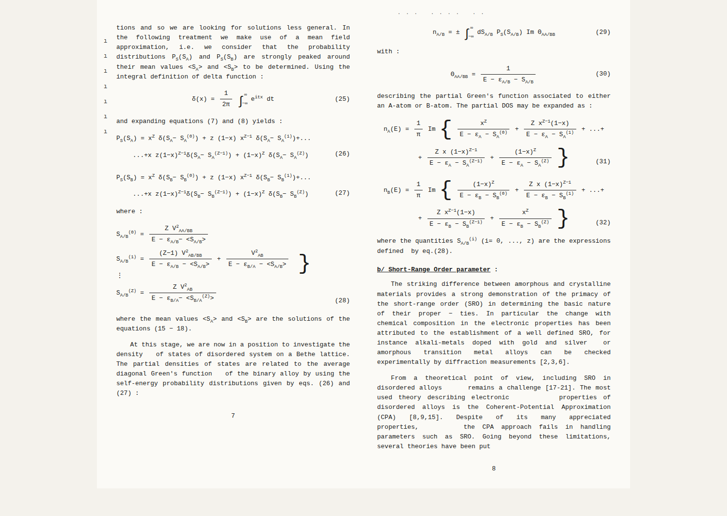. . . . . . . . .
ı
ı
ı
ı
ı
ı
ı
tions and so we are looking for solutions less general. In the following treatment we make use of a mean field approximation, i.e. we consider that the probability distributions PS(SA) and PS(SB) are strongly peaked around their mean values <SA> and <SB> to be determined. Using the integral definition of delta function :
δ(x) = 12π ∫−∞∞ eitx dt (25)
and expanding equations (7) and (8) yields :
PS(SA) = xZ δ(SA− SA(0)) + z (1−x) xZ−1 δ(SA− SA(1))+...
...+x z(1−x)Z−1δ(SA− SA(Z−1)) + (1−x)Z δ(SA− SA(Z))
(26)
PS(SB) = xZ δ(SB− SB(0)) + z (1−x) xZ−1 δ(SB− SB(1))+...
...+x z(1−x)Z−1δ(SB− SB(Z−1)) + (1−x)Z δ(SB− SB(Z))
(27)
where :
SA/B(0) = Z V2AA/BB E − εA/B− <SA/B>
SA/B(1) = (Z−1) V2AB/BB E − εA/B − <SA/B> + V2AB E − εB/A − <SA/B>
⋮
SA/B(Z) = Z V2AB E − εB/A− <SB/A(Z)>
} (28)
where the mean values <SA> and <SB> are the solutions of the equations (15 − 18).
At this stage, we are now in a position to investigate the density of states of disordered system on a Bethe lattice. The partial densities of states are related to the average diagonal Green's function of the binary alloy by using the self-energy probability distributions given by eqs. (26) and (27) :
7
nA/B = ± ∫−∞∞ dSA/B PS(SA/B) Im ΘAA/BB (29)
with :
ΘAA/BB = 1 E − εA/B − SA/B (30)
describing the partial Green's function associated to either an A-atom or B-atom. The partial DOS may be expanded as :
nA(E) = 1 π Im { xZ E − εA − SA(0) + Z xZ−1(1−x) E − εA − SA(1) + ...+
+ Z x (1−x)Z−1 E − εA − SA(Z−1) + (1−x)Z E − εA − SA(Z) }
(31)
nB(E) = 1 π Im { (1−x)Z E − εB − SB(0) + Z x (1−x)Z−1 E − εB − SB(1) + ...+
+ Z xZ−1(1−x) E − εB − SB(Z−1) + xZ E − εB − SB(Z) }
(32)
where the quantities SA/B(i) (i= 0, ..., z) are the expressions defined by eq.(28).
b/ Short-Range Order parameter :
The striking difference between amorphous and crystalline materials provides a strong demonstration of the primacy of the short-range order (SRO) in determining the basic nature of their proper − ties. In particular the change with chemical composition in the electronic properties has been attributed to the establishment of a well defined SRO, for instance alkali-metals doped with gold and silver or amorphous transition metal alloys can be checked experimentally by diffraction measurements [2,3,6].
From a theoretical point of view, including SRO in disordered alloys remains a challenge [17-21]. The most used theory describing electronic properties of disordered alloys is the Coherent-Potential Approximation (CPA) [8,9,15]. Despite of its many appreciated properties, the CPA approach fails in handling parameters such as SRO. Going beyond these limitations, several theories have been put
8